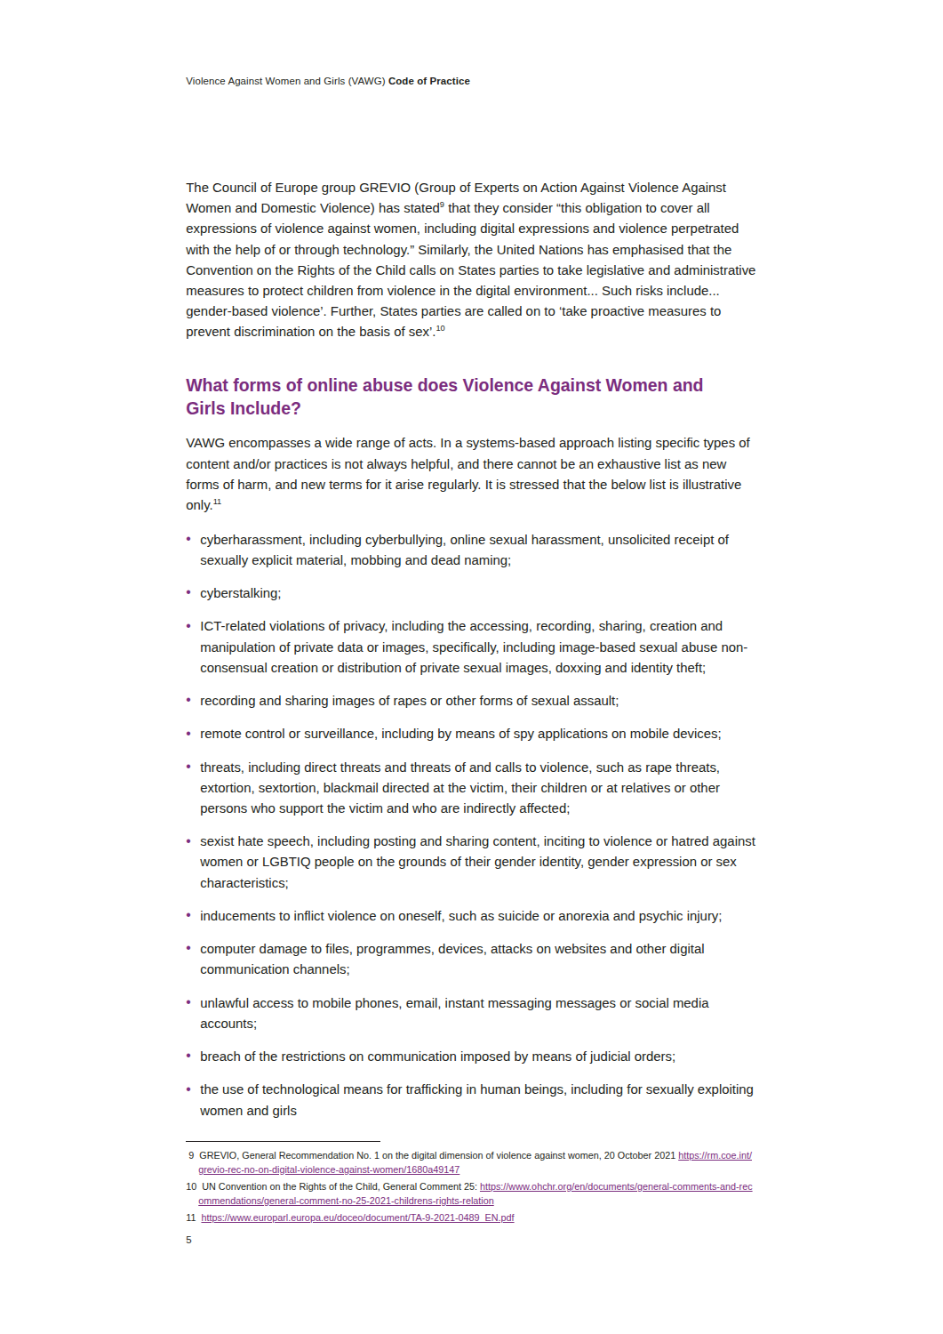Violence Against Women and Girls (VAWG) Code of Practice
The Council of Europe group GREVIO (Group of Experts on Action Against Violence Against Women and Domestic Violence) has stated9 that they consider “this obligation to cover all expressions of violence against women, including digital expressions and violence perpetrated with the help of or through technology.” Similarly, the United Nations has emphasised that the Convention on the Rights of the Child calls on States parties to take legislative and administrative measures to protect children from violence in the digital environment... Such risks include... gender-based violence’. Further, States parties are called on to ‘take proactive measures to prevent discrimination on the basis of sex’.10
What forms of online abuse does Violence Against Women and
Girls Include?
VAWG encompasses a wide range of acts. In a systems-based approach listing specific types of content and/or practices is not always helpful, and there cannot be an exhaustive list as new forms of harm, and new terms for it arise regularly. It is stressed that the below list is illustrative only.11
cyberharassment, including cyberbullying, online sexual harassment, unsolicited receipt of sexually explicit material, mobbing and dead naming;
cyberstalking;
ICT-related violations of privacy, including the accessing, recording, sharing, creation and manipulation of private data or images, specifically, including image-based sexual abuse non-consensual creation or distribution of private sexual images, doxxing and identity theft;
recording and sharing images of rapes or other forms of sexual assault;
remote control or surveillance, including by means of spy applications on mobile devices;
threats, including direct threats and threats of and calls to violence, such as rape threats, extortion, sextortion, blackmail directed at the victim, their children or at relatives or other persons who support the victim and who are indirectly affected;
sexist hate speech, including posting and sharing content, inciting to violence or hatred against women or LGBTIQ people on the grounds of their gender identity, gender expression or sex characteristics;
inducements to inflict violence on oneself, such as suicide or anorexia and psychic injury;
computer damage to files, programmes, devices, attacks on websites and other digital communication channels;
unlawful access to mobile phones, email, instant messaging messages or social media accounts;
breach of the restrictions on communication imposed by means of judicial orders;
the use of technological means for trafficking in human beings, including for sexually exploiting women and girls
9 GREVIO, General Recommendation No. 1 on the digital dimension of violence against women, 20 October 2021 https://rm.coe.int/grevio-rec-no-on-digital-violence-against-women/1680a49147
10 UN Convention on the Rights of the Child, General Comment 25: https://www.ohchr.org/en/documents/general-comments-and-recommendations/general-comment-no-25-2021-childrens-rights-relation
11 https://www.europarl.europa.eu/doceo/document/TA-9-2021-0489_EN.pdf
5